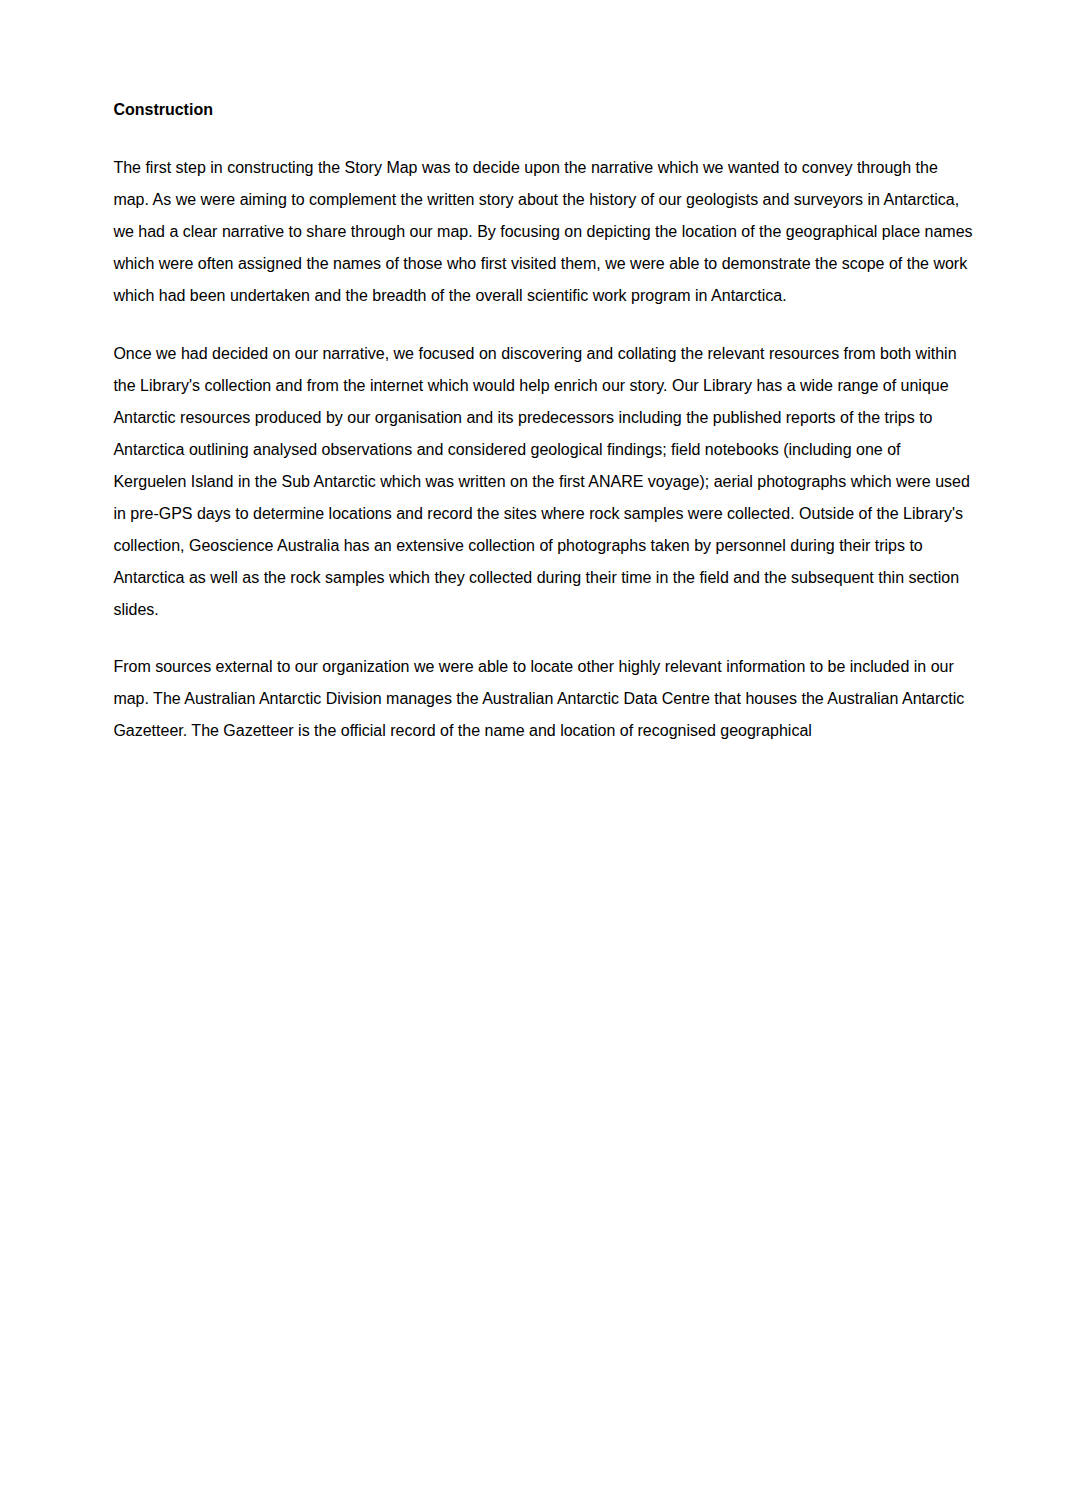Construction
The first step in constructing the Story Map was to decide upon the narrative which we wanted to convey through the map. As we were aiming to complement the written story about the history of our geologists and surveyors in Antarctica, we had a clear narrative to share through our map. By focusing on depicting the location of the geographical place names which were often assigned the names of those who first visited them, we were able to demonstrate the scope of the work which had been undertaken and the breadth of the overall scientific work program in Antarctica.
Once we had decided on our narrative, we focused on discovering and collating the relevant resources from both within the Library's collection and from the internet which would help enrich our story. Our Library has a wide range of unique Antarctic resources produced by our organisation and its predecessors including the published reports of the trips to Antarctica outlining analysed observations and considered geological findings; field notebooks (including one of Kerguelen Island in the Sub Antarctic which was written on the first ANARE voyage); aerial photographs which were used in pre-GPS days to determine locations and record the sites where rock samples were collected. Outside of the Library's collection, Geoscience Australia has an extensive collection of photographs taken by personnel during their trips to Antarctica as well as the rock samples which they collected during their time in the field and the subsequent thin section slides.
From sources external to our organization we were able to locate other highly relevant information to be included in our map. The Australian Antarctic Division manages the Australian Antarctic Data Centre that houses the Australian Antarctic Gazetteer. The Gazetteer is the official record of the name and location of recognised geographical